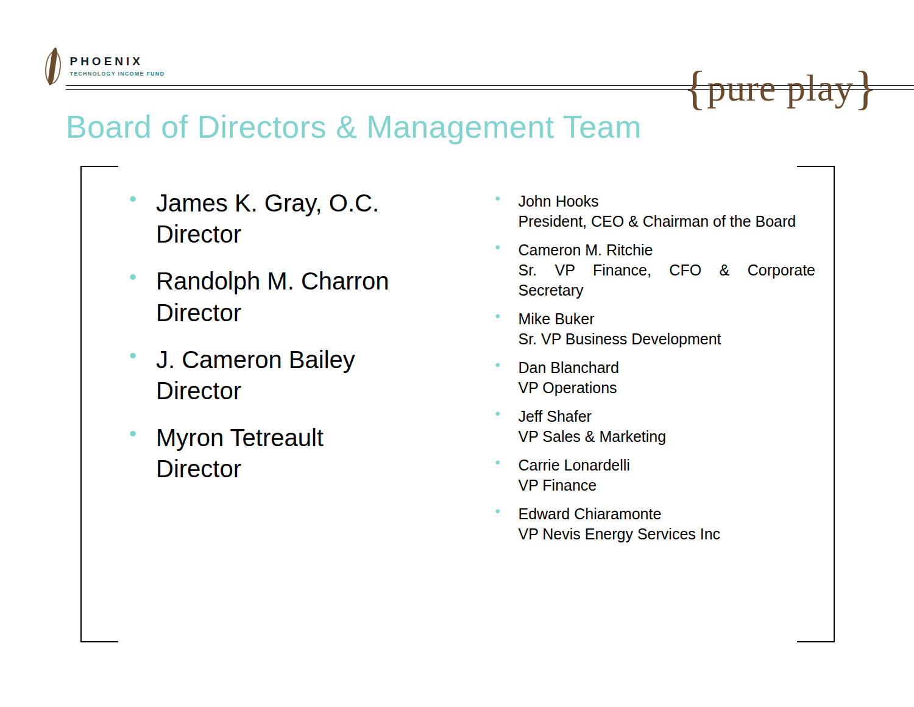PHOENIX
TECHNOLOGY INCOME FUND
{pure play}
Board of Directors & Management Team
James K. Gray, O.C.Director
Randolph M. CharronDirector
J. Cameron BaileyDirector
Myron TetreaultDirector
John Hooks President, CEO & Chairman of the Board
Cameron M. Ritchie Sr. VP Finance, CFO & Corporate Secretary
Mike Buker Sr. VP Business Development
Dan Blanchard VP Operations
Jeff Shafer VP Sales & Marketing
Carrie Lonardelli VP Finance
Edward Chiaramonte VP Nevis Energy Services Inc